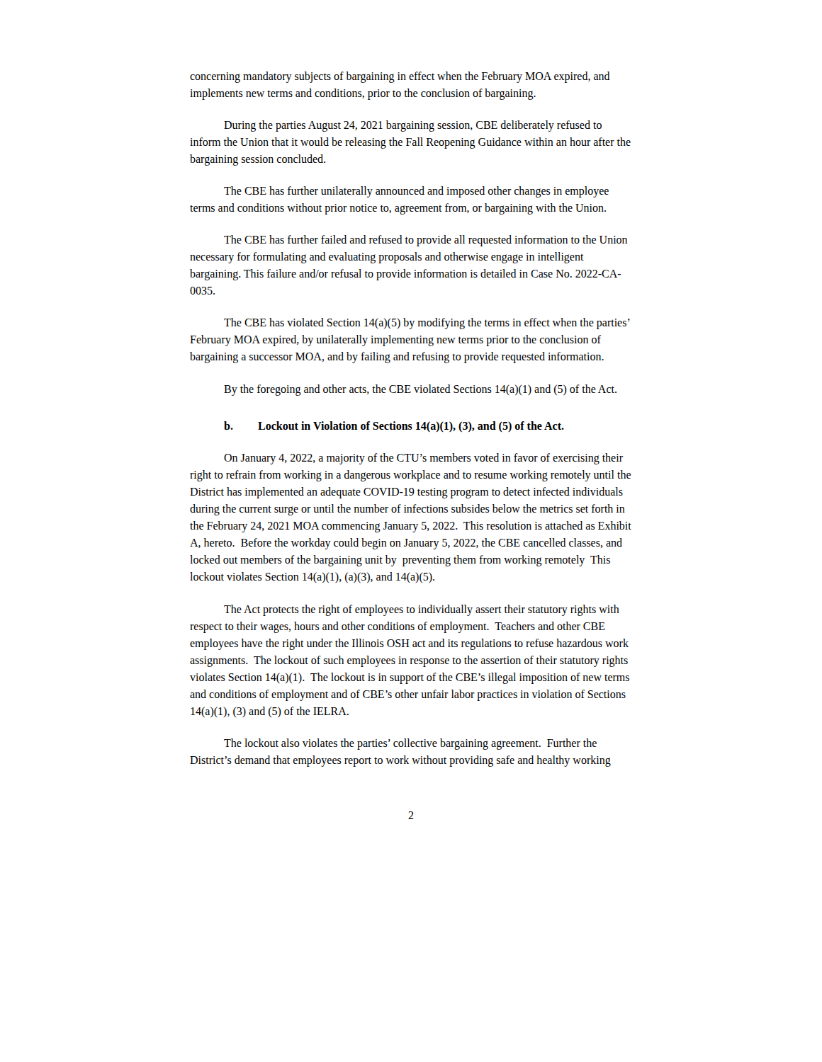concerning mandatory subjects of bargaining in effect when the February MOA expired, and implements new terms and conditions, prior to the conclusion of bargaining.
During the parties August 24, 2021 bargaining session, CBE deliberately refused to inform the Union that it would be releasing the Fall Reopening Guidance within an hour after the bargaining session concluded.
The CBE has further unilaterally announced and imposed other changes in employee terms and conditions without prior notice to, agreement from, or bargaining with the Union.
The CBE has further failed and refused to provide all requested information to the Union necessary for formulating and evaluating proposals and otherwise engage in intelligent bargaining. This failure and/or refusal to provide information is detailed in Case No. 2022-CA-0035.
The CBE has violated Section 14(a)(5) by modifying the terms in effect when the parties’ February MOA expired, by unilaterally implementing new terms prior to the conclusion of bargaining a successor MOA, and by failing and refusing to provide requested information.
By the foregoing and other acts, the CBE violated Sections 14(a)(1) and (5) of the Act.
b. Lockout in Violation of Sections 14(a)(1), (3), and (5) of the Act.
On January 4, 2022, a majority of the CTU’s members voted in favor of exercising their right to refrain from working in a dangerous workplace and to resume working remotely until the District has implemented an adequate COVID-19 testing program to detect infected individuals during the current surge or until the number of infections subsides below the metrics set forth in the February 24, 2021 MOA commencing January 5, 2022. This resolution is attached as Exhibit A, hereto. Before the workday could begin on January 5, 2022, the CBE cancelled classes, and locked out members of the bargaining unit by preventing them from working remotely This lockout violates Section 14(a)(1), (a)(3), and 14(a)(5).
The Act protects the right of employees to individually assert their statutory rights with respect to their wages, hours and other conditions of employment. Teachers and other CBE employees have the right under the Illinois OSH act and its regulations to refuse hazardous work assignments. The lockout of such employees in response to the assertion of their statutory rights violates Section 14(a)(1). The lockout is in support of the CBE’s illegal imposition of new terms and conditions of employment and of CBE’s other unfair labor practices in violation of Sections 14(a)(1), (3) and (5) of the IELRA.
The lockout also violates the parties’ collective bargaining agreement. Further the District’s demand that employees report to work without providing safe and healthy working
2